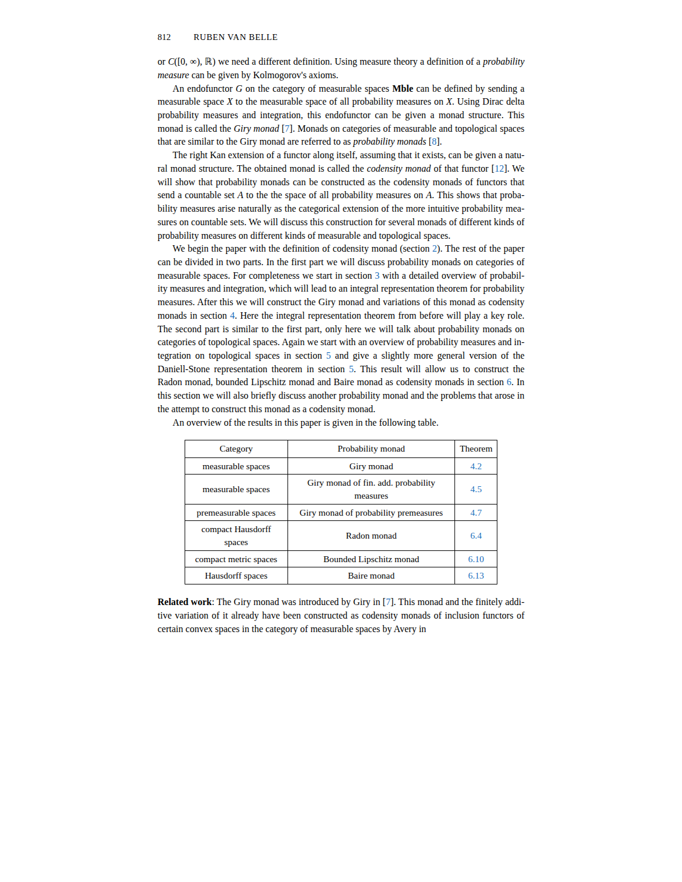812 RUBEN VAN BELLE
or C([0, ∞), ℝ) we need a different definition. Using measure theory a definition of a probability measure can be given by Kolmogorov's axioms.
An endofunctor G on the category of measurable spaces Mble can be defined by sending a measurable space X to the measurable space of all probability measures on X. Using Dirac delta probability measures and integration, this endofunctor can be given a monad structure. This monad is called the Giry monad [7]. Monads on categories of measurable and topological spaces that are similar to the Giry monad are referred to as probability monads [8].
The right Kan extension of a functor along itself, assuming that it exists, can be given a natural monad structure. The obtained monad is called the codensity monad of that functor [12]. We will show that probability monads can be constructed as the codensity monads of functors that send a countable set A to the the space of all probability measures on A. This shows that probability measures arise naturally as the categorical extension of the more intuitive probability measures on countable sets. We will discuss this construction for several monads of different kinds of probability measures on different kinds of measurable and topological spaces.
We begin the paper with the definition of codensity monad (section 2). The rest of the paper can be divided in two parts. In the first part we will discuss probability monads on categories of measurable spaces. For completeness we start in section 3 with a detailed overview of probability measures and integration, which will lead to an integral representation theorem for probability measures. After this we will construct the Giry monad and variations of this monad as codensity monads in section 4. Here the integral representation theorem from before will play a key role. The second part is similar to the first part, only here we will talk about probability monads on categories of topological spaces. Again we start with an overview of probability measures and integration on topological spaces in section 5 and give a slightly more general version of the Daniell-Stone representation theorem in section 5. This result will allow us to construct the Radon monad, bounded Lipschitz monad and Baire monad as codensity monads in section 6. In this section we will also briefly discuss another probability monad and the problems that arose in the attempt to construct this monad as a codensity monad.
An overview of the results in this paper is given in the following table.
| Category | Probability monad | Theorem |
| --- | --- | --- |
| measurable spaces | Giry monad | 4.2 |
| measurable spaces | Giry monad of fin. add. probability measures | 4.5 |
| premeasurable spaces | Giry monad of probability premeasures | 4.7 |
| compact Hausdorff spaces | Radon monad | 6.4 |
| compact metric spaces | Bounded Lipschitz monad | 6.10 |
| Hausdorff spaces | Baire monad | 6.13 |
Related work: The Giry monad was introduced by Giry in [7]. This monad and the finitely additive variation of it already have been constructed as codensity monads of inclusion functors of certain convex spaces in the category of measurable spaces by Avery in